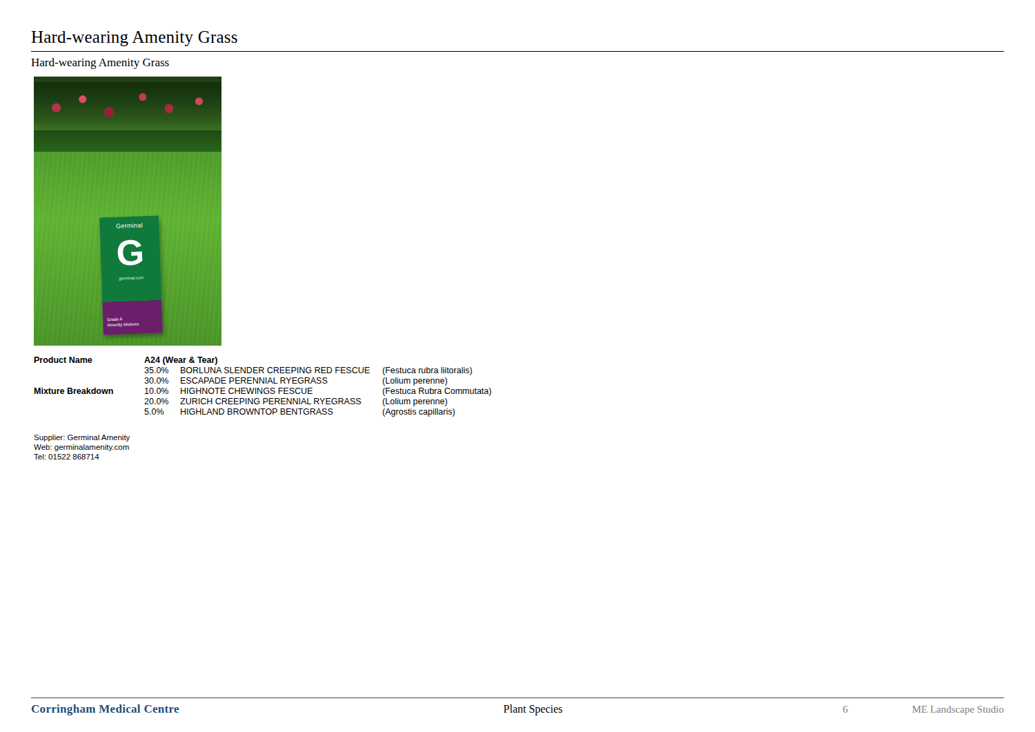Hard-wearing Amenity Grass
Hard-wearing Amenity Grass
Germinal
G
germinal.com
Grade A
Amenity Mixtures
| Product Name | A24 (Wear & Tear) |
| | 35.0% | BORLUNA SLENDER CREEPING RED FESCUE | (Festuca rubra liitoralis) |
| | 30.0% | ESCAPADE PERENNIAL RYEGRASS | (Lolium perenne) |
| Mixture Breakdown | 10.0% | HIGHNOTE CHEWINGS FESCUE | (Festuca Rubra Commutata) |
| | 20.0% | ZURICH CREEPING PERENNIAL RYEGRASS | (Lolium perenne) |
| | 5.0% | HIGHLAND BROWNTOP BENTGRASS | (Agrostis capillaris) |
Supplier: Germinal Amenity
Web: germinalamenity.com
Tel: 01522 868714
Corringham Medical Centre
Plant Species
6
ME Landscape Studio